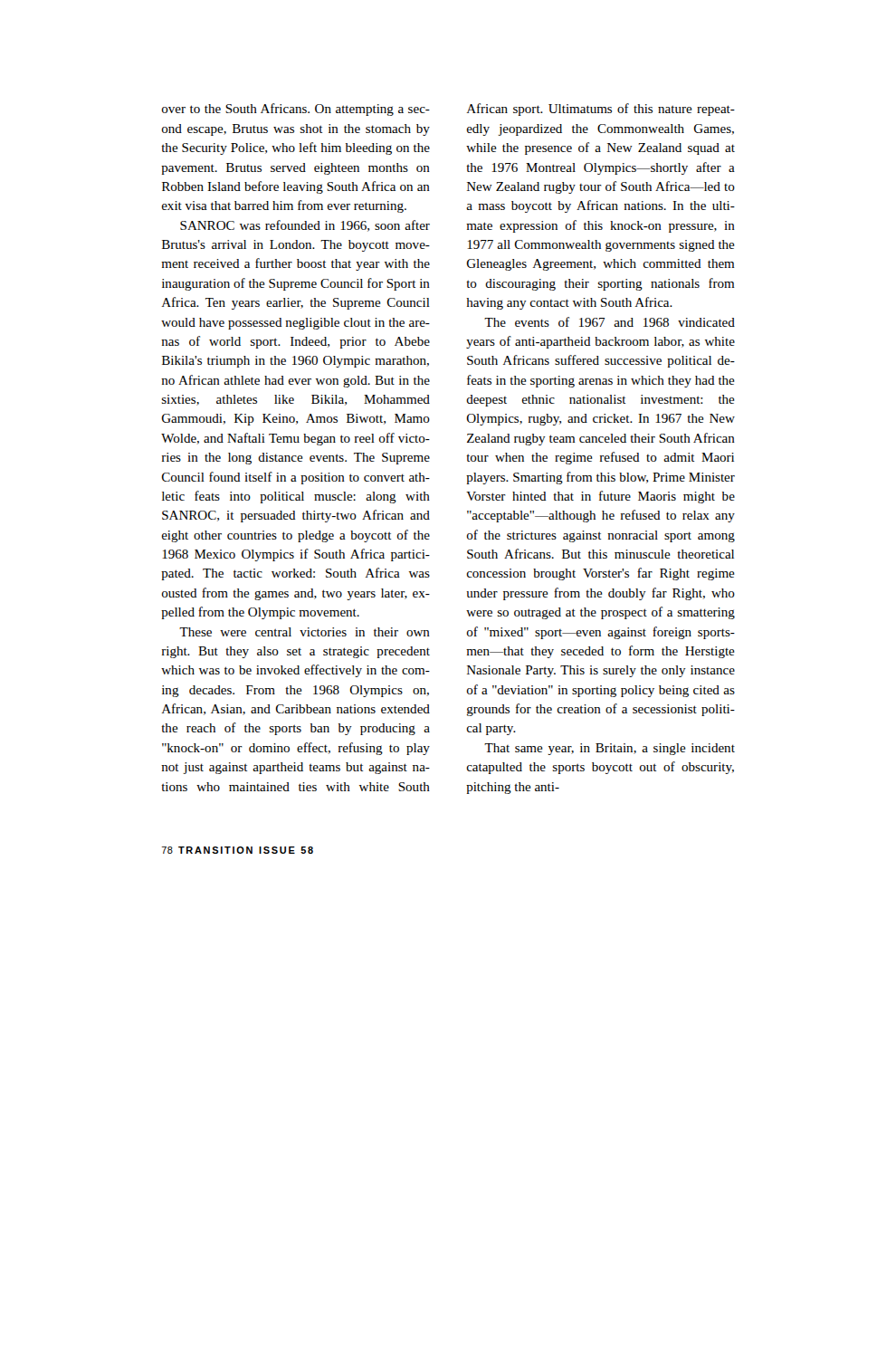over to the South Africans. On attempting a second escape, Brutus was shot in the stomach by the Security Police, who left him bleeding on the pavement. Brutus served eighteen months on Robben Island before leaving South Africa on an exit visa that barred him from ever returning.
SANROC was refounded in 1966, soon after Brutus's arrival in London. The boycott movement received a further boost that year with the inauguration of the Supreme Council for Sport in Africa. Ten years earlier, the Supreme Council would have possessed negligible clout in the arenas of world sport. Indeed, prior to Abebe Bikila's triumph in the 1960 Olympic marathon, no African athlete had ever won gold. But in the sixties, athletes like Bikila, Mohammed Gammoudi, Kip Keino, Amos Biwott, Mamo Wolde, and Naftali Temu began to reel off victories in the long distance events. The Supreme Council found itself in a position to convert athletic feats into political muscle: along with SANROC, it persuaded thirty-two African and eight other countries to pledge a boycott of the 1968 Mexico Olympics if South Africa participated. The tactic worked: South Africa was ousted from the games and, two years later, expelled from the Olympic movement.
These were central victories in their own right. But they also set a strategic precedent which was to be invoked effectively in the coming decades. From the 1968 Olympics on, African, Asian, and Caribbean nations extended the reach of the sports ban by producing a "knock-on" or domino effect, refusing to play not just against apartheid teams but against nations who maintained ties with white South African sport. Ultimatums of this nature repeatedly jeopardized the Commonwealth Games, while the presence of a New Zealand squad at the 1976 Montreal Olympics—shortly after a New Zealand rugby tour of South Africa—led to a mass boycott by African nations. In the ultimate expression of this knock-on pressure, in 1977 all Commonwealth governments signed the Gleneagles Agreement, which committed them to discouraging their sporting nationals from having any contact with South Africa.
The events of 1967 and 1968 vindicated years of anti-apartheid backroom labor, as white South Africans suffered successive political defeats in the sporting arenas in which they had the deepest ethnic nationalist investment: the Olympics, rugby, and cricket. In 1967 the New Zealand rugby team canceled their South African tour when the regime refused to admit Maori players. Smarting from this blow, Prime Minister Vorster hinted that in future Maoris might be "acceptable"—although he refused to relax any of the strictures against nonracial sport among South Africans. But this minuscule theoretical concession brought Vorster's far Right regime under pressure from the doubly far Right, who were so outraged at the prospect of a smattering of "mixed" sport—even against foreign sportsmen—that they seceded to form the Herstigte Nasionale Party. This is surely the only instance of a "deviation" in sporting policy being cited as grounds for the creation of a secessionist political party.
That same year, in Britain, a single incident catapulted the sports boycott out of obscurity, pitching the anti-
78 TRANSITION ISSUE 58